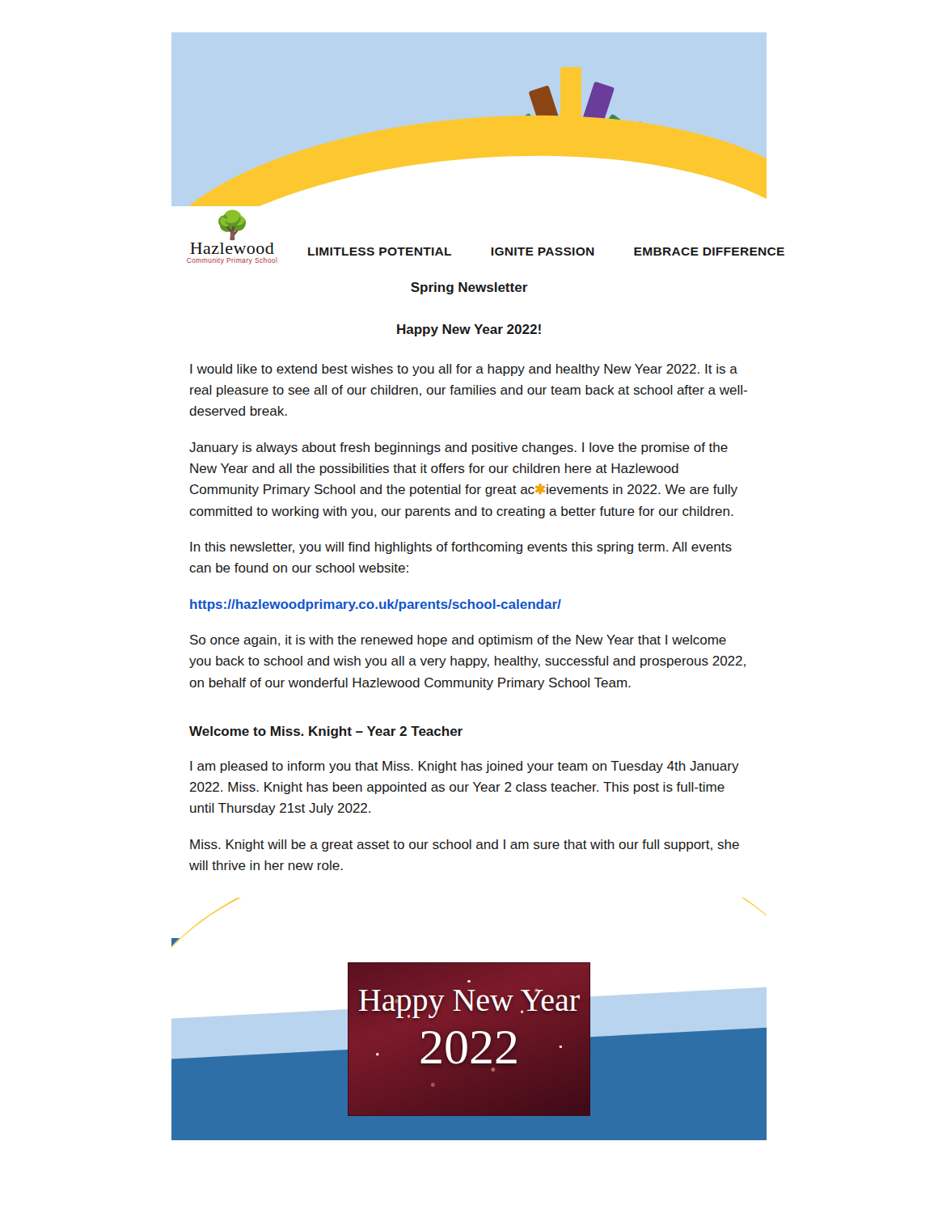🌳
Hazlewood
Community Primary School
LIMITLESS POTENTIAL IGNITE PASSION EMBRACE DIFFERENCE
Spring Newsletter
Happy New Year 2022!
I would like to extend best wishes to you all for a happy and healthy New Year 2022. It is a real pleasure to see all of our children, our families and our team back at school after a well-deserved break.
January is always about fresh beginnings and positive changes. I love the promise of the New Year and all the possibilities that it offers for our children here at Hazlewood Community Primary School and the potential for great ac✱ievements in 2022. We are fully committed to working with you, our parents and to creating a better future for our children.
In this newsletter, you will find highlights of forthcoming events this spring term. All events can be found on our school website:
https://hazlewoodprimary.co.uk/parents/school-calendar/
So once again, it is with the renewed hope and optimism of the New Year that I welcome you back to school and wish you all a very happy, healthy, successful and prosperous 2022, on behalf of our wonderful Hazlewood Community Primary School Team.
Welcome to Miss. Knight – Year 2 Teacher
I am pleased to inform you that Miss. Knight has joined your team on Tuesday 4th January 2022. Miss. Knight has been appointed as our Year 2 class teacher. This post is full-time until Thursday 21st July 2022.
Miss. Knight will be a great asset to our school and I am sure that with our full support, she will thrive in her new role.
Happy New Year
2022